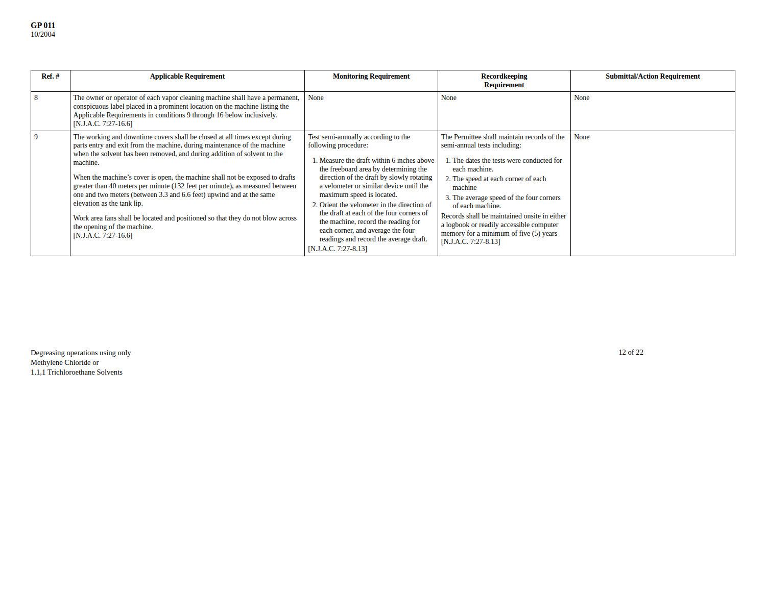GP 011
10/2004
| Ref. # | Applicable Requirement | Monitoring Requirement | Recordkeeping Requirement | Submittal/Action Requirement |
| --- | --- | --- | --- | --- |
| 8 | The owner or operator of each vapor cleaning machine shall have a permanent, conspicuous label placed in a prominent location on the machine listing the Applicable Requirements in conditions 9 through 16 below inclusively. [N.J.A.C. 7:27-16.6] | None | None | None |
| 9 | The working and downtime covers shall be closed at all times except during parts entry and exit from the machine, during maintenance of the machine when the solvent has been removed, and during addition of solvent to the machine. When the machine’s cover is open, the machine shall not be exposed to drafts greater than 40 meters per minute (132 feet per minute), as measured between one and two meters (between 3.3 and 6.6 feet) upwind and at the same elevation as the tank lip. Work area fans shall be located and positioned so that they do not blow across the opening of the machine. [N.J.A.C. 7:27-16.6] | Test semi-annually according to the following procedure: Measure the draft within 6 inches above the freeboard area by determining the direction of the draft by slowly rotating a velometer or similar device until the maximum speed is located. Orient the velometer in the direction of the draft at each of the four corners of the machine, record the reading for each corner, and average the four readings and record the average draft. [N.J.A.C. 7:27-8.13] | The Permittee shall maintain records of the semi-annual tests including: The dates the tests were conducted for each machine. The speed at each corner of each machine The average speed of the four corners of each machine. Records shall be maintained onsite in either a logbook or readily accessible computer memory for a minimum of five (5) years [N.J.A.C. 7:27-8.13] | None |
Degreasing operations using only
Methylene Chloride or
1,1,1 Trichloroethane Solvents
12 of 22